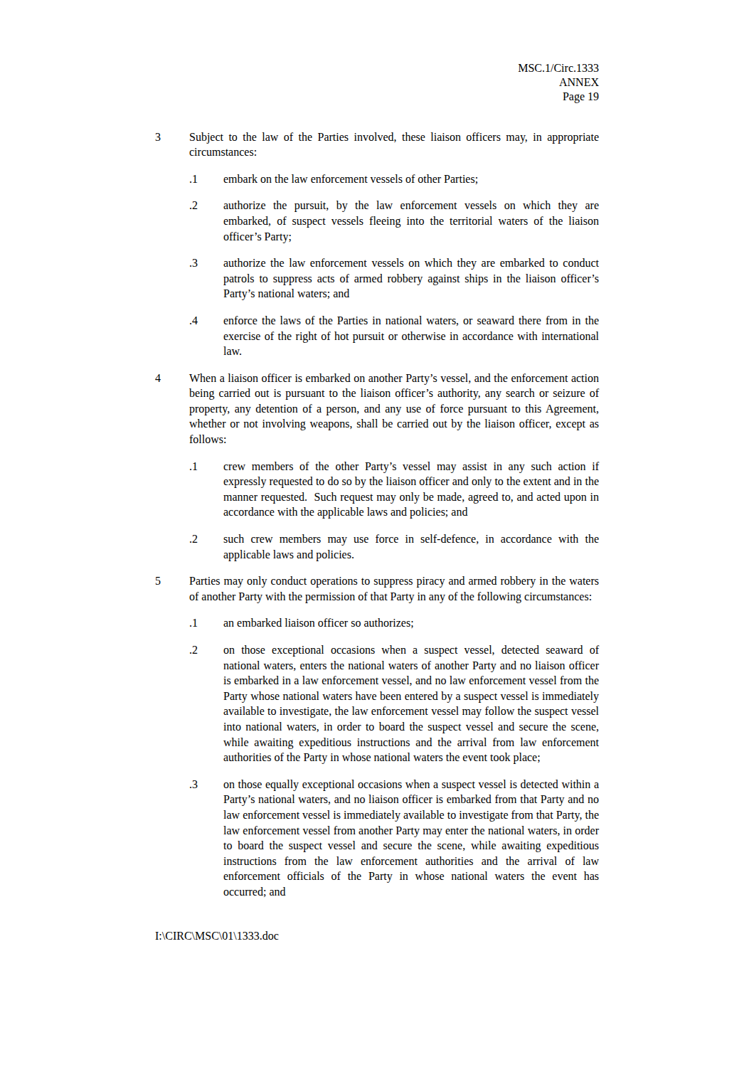MSC.1/Circ.1333
ANNEX
Page 19
3
Subject to the law of the Parties involved, these liaison officers may, in appropriate circumstances:
.1
embark on the law enforcement vessels of other Parties;
.2
authorize the pursuit, by the law enforcement vessels on which they are embarked, of suspect vessels fleeing into the territorial waters of the liaison officer’s Party;
.3
authorize the law enforcement vessels on which they are embarked to conduct patrols to suppress acts of armed robbery against ships in the liaison officer’s Party’s national waters; and
.4
enforce the laws of the Parties in national waters, or seaward there from in the exercise of the right of hot pursuit or otherwise in accordance with international law.
4
When a liaison officer is embarked on another Party’s vessel, and the enforcement action being carried out is pursuant to the liaison officer’s authority, any search or seizure of property, any detention of a person, and any use of force pursuant to this Agreement, whether or not involving weapons, shall be carried out by the liaison officer, except as follows:
.1
crew members of the other Party’s vessel may assist in any such action if expressly requested to do so by the liaison officer and only to the extent and in the manner requested. Such request may only be made, agreed to, and acted upon in accordance with the applicable laws and policies; and
.2
such crew members may use force in self-defence, in accordance with the applicable laws and policies.
5
Parties may only conduct operations to suppress piracy and armed robbery in the waters of another Party with the permission of that Party in any of the following circumstances:
.1
an embarked liaison officer so authorizes;
.2
on those exceptional occasions when a suspect vessel, detected seaward of national waters, enters the national waters of another Party and no liaison officer is embarked in a law enforcement vessel, and no law enforcement vessel from the Party whose national waters have been entered by a suspect vessel is immediately available to investigate, the law enforcement vessel may follow the suspect vessel into national waters, in order to board the suspect vessel and secure the scene, while awaiting expeditious instructions and the arrival from law enforcement authorities of the Party in whose national waters the event took place;
.3
on those equally exceptional occasions when a suspect vessel is detected within a Party’s national waters, and no liaison officer is embarked from that Party and no law enforcement vessel is immediately available to investigate from that Party, the law enforcement vessel from another Party may enter the national waters, in order to board the suspect vessel and secure the scene, while awaiting expeditious instructions from the law enforcement authorities and the arrival of law enforcement officials of the Party in whose national waters the event has occurred; and
I:\CIRC\MSC\01\1333.doc